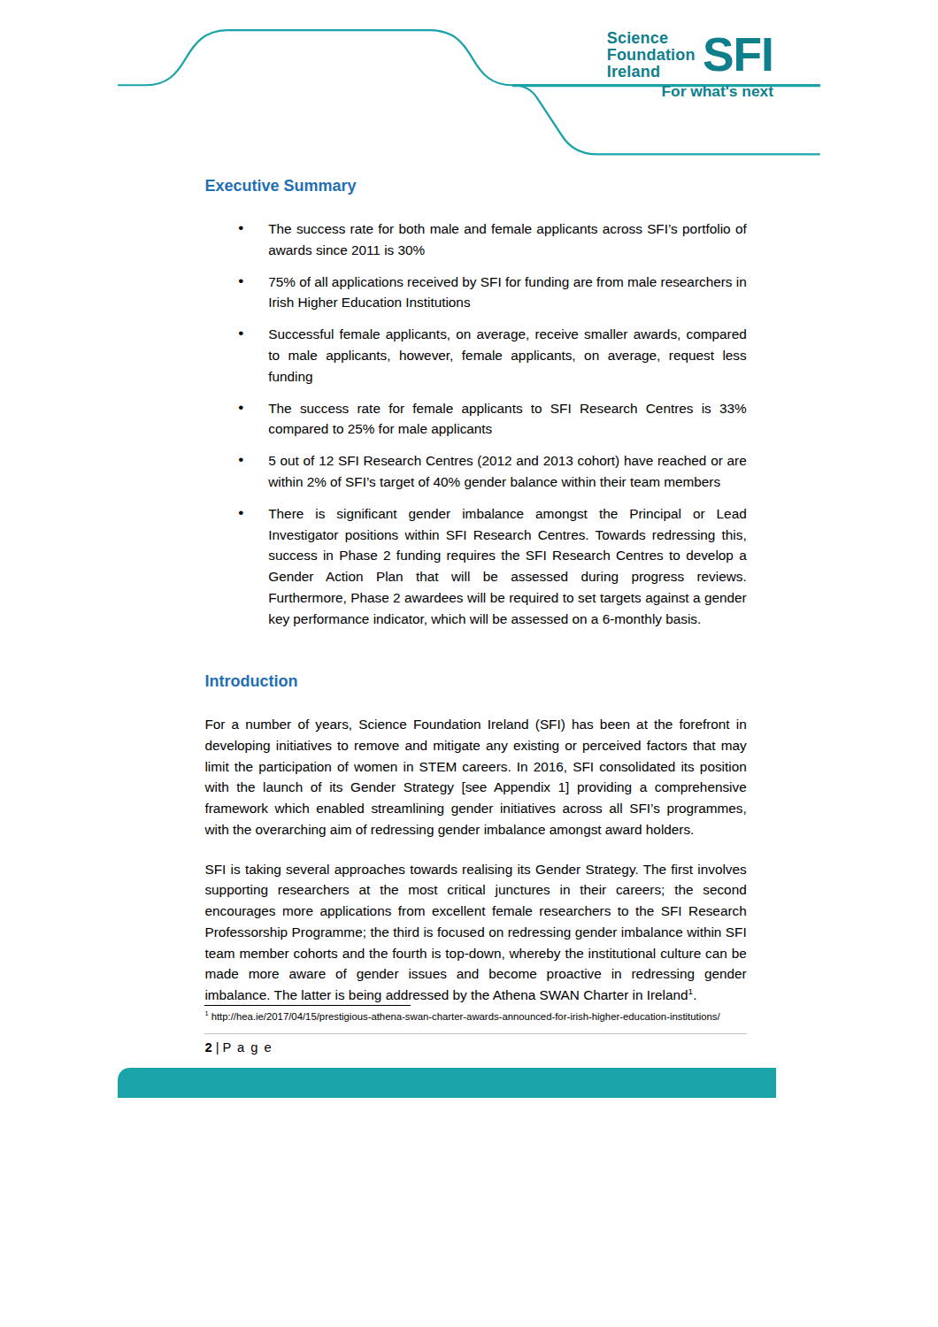Science Foundation Ireland SFI
For what's next
Executive Summary
The success rate for both male and female applicants across SFI’s portfolio of awards since 2011 is 30%
75% of all applications received by SFI for funding are from male researchers in Irish Higher Education Institutions
Successful female applicants, on average, receive smaller awards, compared to male applicants, however, female applicants, on average, request less funding
The success rate for female applicants to SFI Research Centres is 33% compared to 25% for male applicants
5 out of 12 SFI Research Centres (2012 and 2013 cohort) have reached or are within 2% of SFI’s target of 40% gender balance within their team members
There is significant gender imbalance amongst the Principal or Lead Investigator positions within SFI Research Centres. Towards redressing this, success in Phase 2 funding requires the SFI Research Centres to develop a Gender Action Plan that will be assessed during progress reviews. Furthermore, Phase 2 awardees will be required to set targets against a gender key performance indicator, which will be assessed on a 6-monthly basis.
Introduction
For a number of years, Science Foundation Ireland (SFI) has been at the forefront in developing initiatives to remove and mitigate any existing or perceived factors that may limit the participation of women in STEM careers. In 2016, SFI consolidated its position with the launch of its Gender Strategy [see Appendix 1] providing a comprehensive framework which enabled streamlining gender initiatives across all SFI’s programmes, with the overarching aim of redressing gender imbalance amongst award holders.
SFI is taking several approaches towards realising its Gender Strategy. The first involves supporting researchers at the most critical junctures in their careers; the second encourages more applications from excellent female researchers to the SFI Research Professorship Programme; the third is focused on redressing gender imbalance within SFI team member cohorts and the fourth is top-down, whereby the institutional culture can be made more aware of gender issues and become proactive in redressing gender imbalance. The latter is being addressed by the Athena SWAN Charter in Ireland1.
1 http://hea.ie/2017/04/15/prestigious-athena-swan-charter-awards-announced-for-irish-higher-education-institutions/
2 | P a g e